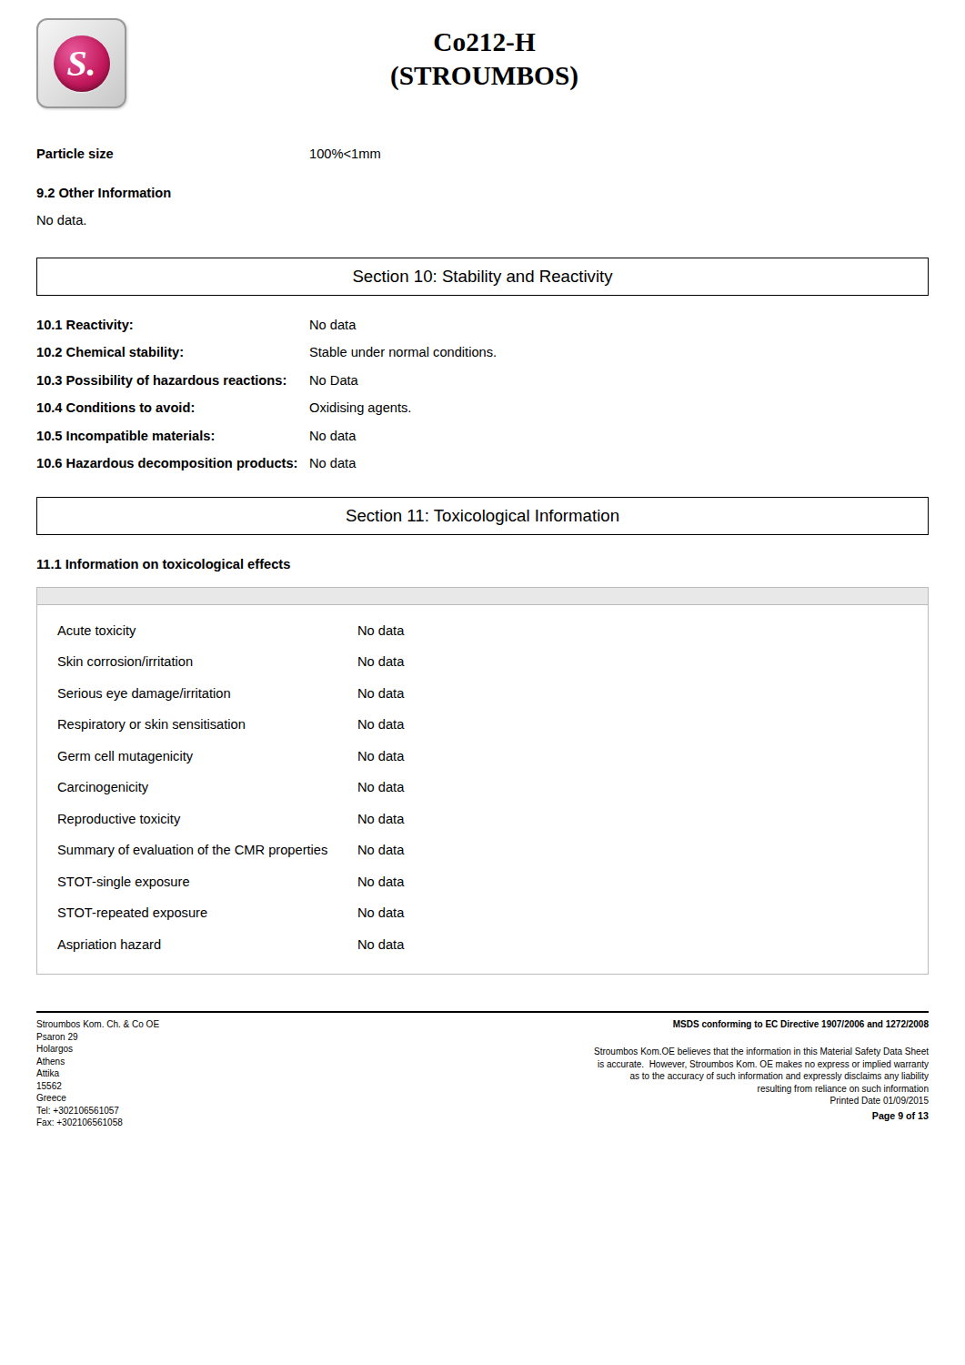S.
Co212-H
(STROUMBOS)
Particle size 100%<1mm
9.2 Other Information
No data.
Section 10: Stability and Reactivity
10.1 Reactivity: No data
10.2 Chemical stability: Stable under normal conditions.
10.3 Possibility of hazardous reactions: No Data
10.4 Conditions to avoid: Oxidising agents.
10.5 Incompatible materials: No data
10.6 Hazardous decomposition products: No data
Section 11: Toxicological Information
11.1 Information on toxicological effects
Acute toxicity No data
Skin corrosion/irritation No data
Serious eye damage/irritation No data
Respiratory or skin sensitisation No data
Germ cell mutagenicity No data
Carcinogenicity No data
Reproductive toxicity No data
Summary of evaluation of the CMR properties No data
STOT-single exposure No data
STOT-repeated exposure No data
Aspriation hazard No data
Stroumbos Kom. Ch. & Co OE
Psaron 29
Holargos
Athens
Attika
15562
Greece
Tel: +302106561057
Fax: +302106561058
MSDS conforming to EC Directive 1907/2006 and 1272/2008
Stroumbos Kom.OE believes that the information in this Material Safety Data Sheet
is accurate. However, Stroumbos Kom. OE makes no express or implied warranty
as to the accuracy of such information and expressly disclaims any liability
resulting from reliance on such information
Printed Date 01/09/2015
Page 9 of 13